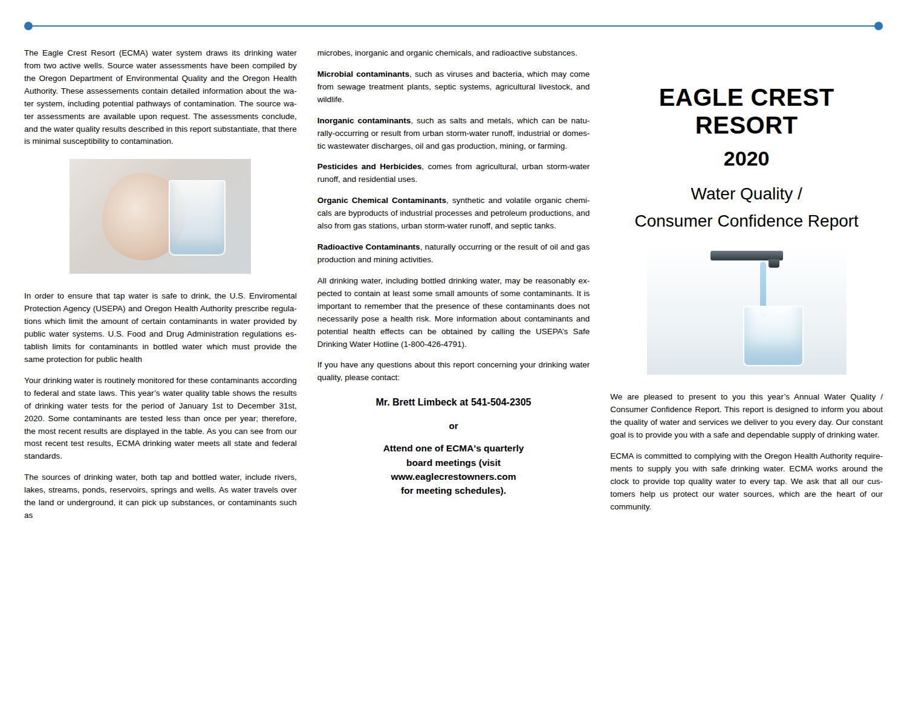The Eagle Crest Resort (ECMA) water system draws its drinking water from two active wells. Source water assessments have been compiled by the Oregon Department of Environmental Quality and the Oregon Health Authority. These assessements contain detailed information about the water system, including potential pathways of contamination. The source water assessments are available upon request. The assessments conclude, and the water quality results described in this report substantiate, that there is minimal susceptibility to contamination.
In order to ensure that tap water is safe to drink, the U.S. Enviromental Protection Agency (USEPA) and Oregon Health Authority prescribe regulations which limit the amount of certain contaminants in water provided by public water systems. U.S. Food and Drug Administration regulations establish limits for contaminants in bottled water which must provide the same protection for public health
Your drinking water is routinely monitored for these contaminants according to federal and state laws. This year’s water quality table shows the results of drinking water tests for the period of January 1st to December 31st, 2020. Some contaminants are tested less than once per year; therefore, the most recent results are displayed in the table. As you can see from our most recent test results, ECMA drinking water meets all state and federal standards.
The sources of drinking water, both tap and bottled water, include rivers, lakes, streams, ponds, reservoirs, springs and wells. As water travels over the land or underground, it can pick up substances, or contaminants such as
microbes, inorganic and organic chemicals, and radioactive substances.
Microbial contaminants, such as viruses and bacteria, which may come from sewage treatment plants, septic systems, agricultural livestock, and wildlife.
Inorganic contaminants, such as salts and metals, which can be naturally-occurring or result from urban storm-water runoff, industrial or domestic wastewater discharges, oil and gas production, mining, or farming.
Pesticides and Herbicides, comes from agricultural, urban storm-water runoff, and residential uses.
Organic Chemical Contaminants, synthetic and volatile organic chemicals are byproducts of industrial processes and petroleum productions, and also from gas stations, urban storm-water runoff, and septic tanks.
Radioactive Contaminants, naturally occurring or the result of oil and gas production and mining activities.
All drinking water, including bottled drinking water, may be reasonably expected to contain at least some small amounts of some contaminants. It is important to remember that the presence of these contaminants does not necessarily pose a health risk. More information about contaminants and potential health effects can be obtained by calling the USEPA’s Safe Drinking Water Hotline (1-800-426-4791).
If you have any questions about this report concerning your drinking water quality, please contact:
Mr. Brett Limbeck at 541-504-2305
or
Attend one of ECMA's quarterly
board meetings (visit
www.eaglecrestowners.com
for meeting schedules).
EAGLE CREST RESORT
2020
Water Quality /
Consumer Confidence Report
We are pleased to present to you this year’s Annual Water Quality / Consumer Confidence Report. This report is designed to inform you about the quality of water and services we deliver to you every day. Our constant goal is to provide you with a safe and dependable supply of drinking water.
ECMA is committed to complying with the Oregon Health Authority requirements to supply you with safe drinking water. ECMA works around the clock to provide top quality water to every tap. We ask that all our customers help us protect our water sources, which are the heart of our community.